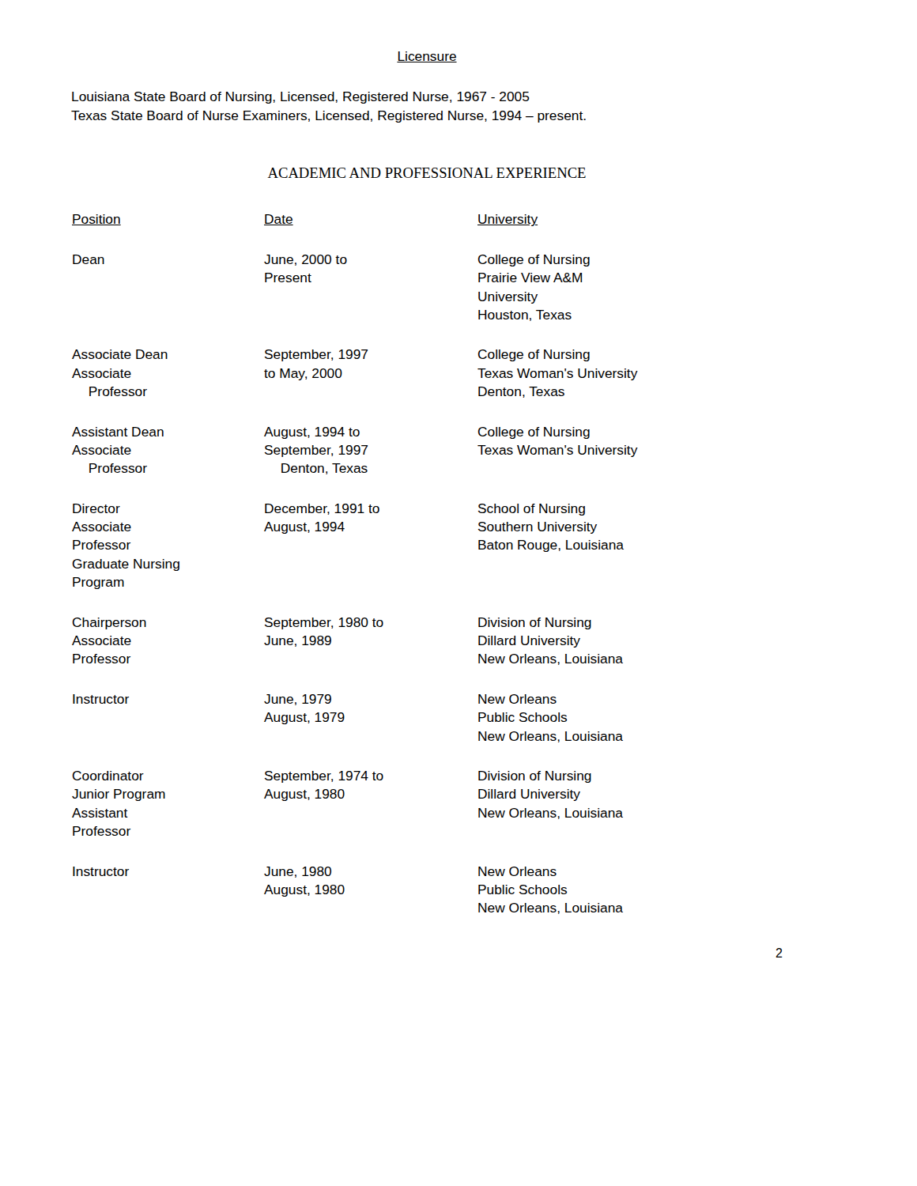Licensure
Louisiana State Board of Nursing, Licensed, Registered Nurse, 1967 - 2005
Texas State Board of Nurse Examiners, Licensed, Registered Nurse, 1994 – present.
ACADEMIC AND PROFESSIONAL EXPERIENCE
| Position | Date | University |
| --- | --- | --- |
| Dean | June, 2000 to Present | College of Nursing Prairie View A&M University Houston, Texas |
| Associate Dean Associate Professor | September, 1997 to May, 2000 | College of Nursing Texas Woman's University Denton, Texas |
| Assistant Dean Associate Professor | August, 1994 to September, 1997 Denton, Texas | College of Nursing Texas Woman's University |
| Director Associate Professor Graduate Nursing Program | December, 1991 to August, 1994 | School of Nursing Southern University Baton Rouge, Louisiana |
| Chairperson Associate Professor | September, 1980 to June, 1989 | Division of Nursing Dillard University New Orleans, Louisiana |
| Instructor | June, 1979 August, 1979 | New Orleans Public Schools New Orleans, Louisiana |
| Coordinator Junior Program Assistant Professor | September, 1974 to August, 1980 | Division of Nursing Dillard University New Orleans, Louisiana |
| Instructor | June, 1980 August, 1980 | New Orleans Public Schools New Orleans, Louisiana |
2